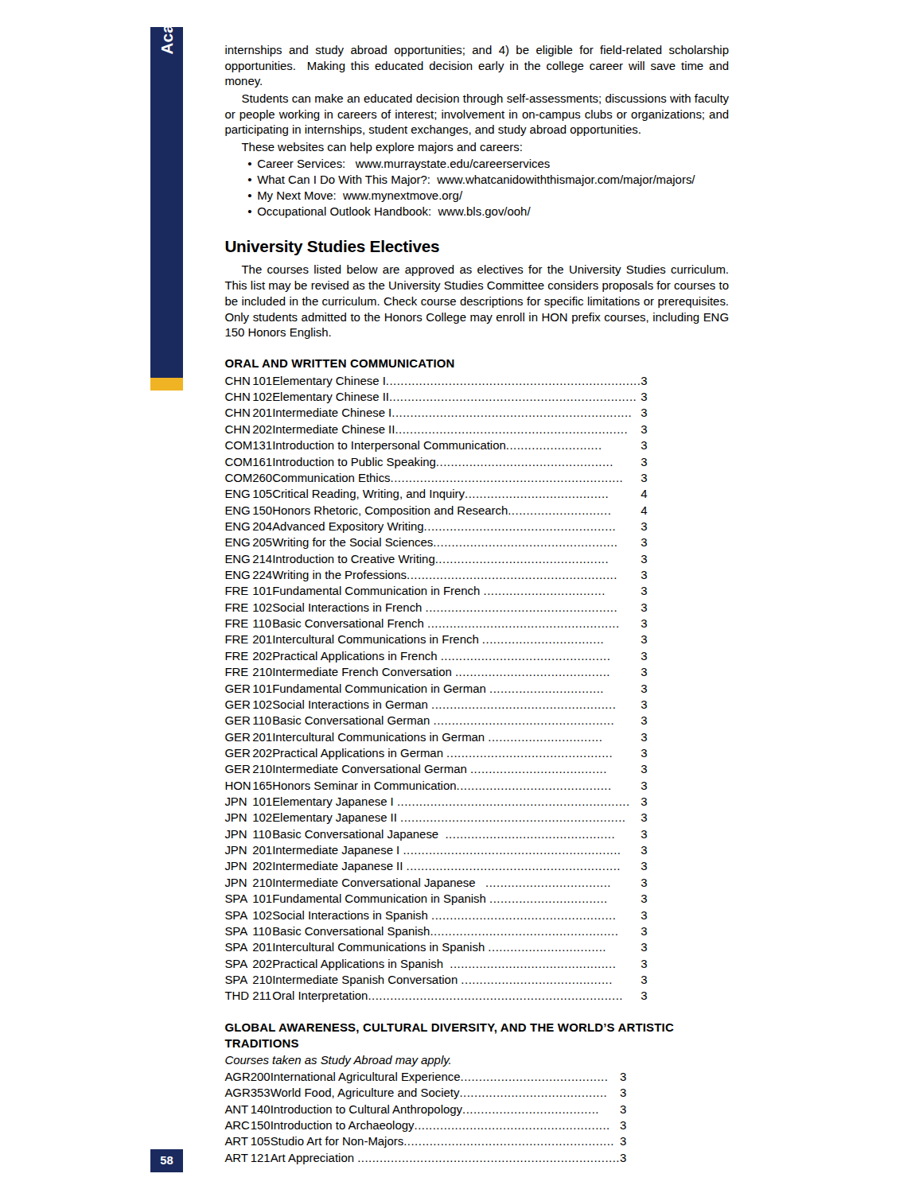Academic Degrees and Programs
58
internships and study abroad opportunities; and 4) be eligible for field-related scholarship opportunities. Making this educated decision early in the college career will save time and money.
Students can make an educated decision through self-assessments; discussions with faculty or people working in careers of interest; involvement in on-campus clubs or organizations; and participating in internships, student exchanges, and study abroad opportunities.
These websites can help explore majors and careers:
Career Services: www.murraystate.edu/careerservices
What Can I Do With This Major?: www.whatcanidowiththismajor.com/major/majors/
My Next Move: www.mynextmove.org/
Occupational Outlook Handbook: www.bls.gov/ooh/
University Studies Electives
The courses listed below are approved as electives for the University Studies curriculum. This list may be revised as the University Studies Committee considers proposals for courses to be included in the curriculum. Check course descriptions for specific limitations or prerequisites. Only students admitted to the Honors College may enroll in HON prefix courses, including ENG 150 Honors English.
ORAL AND WRITTEN COMMUNICATION
| CHN | 101 | Elementary Chinese I ..................................................................... | 3 |
| CHN | 102 | Elementary Chinese II ................................................................... | 3 |
| CHN | 201 | Intermediate Chinese I ................................................................. | 3 |
| CHN | 202 | Intermediate Chinese II ............................................................... | 3 |
| COM | 131 | Introduction to Interpersonal Communication .......................... | 3 |
| COM | 161 | Introduction to Public Speaking ................................................ | 3 |
| COM | 260 | Communication Ethics ............................................................... | 3 |
| ENG | 105 | Critical Reading, Writing, and Inquiry ....................................... | 4 |
| ENG | 150 | Honors Rhetoric, Composition and Research ............................ | 4 |
| ENG | 204 | Advanced Expository Writing .................................................... | 3 |
| ENG | 205 | Writing for the Social Sciences .................................................. | 3 |
| ENG | 214 | Introduction to Creative Writing ............................................... | 3 |
| ENG | 224 | Writing in the Professions ......................................................... | 3 |
| FRE | 101 | Fundamental Communication in French ................................. | 3 |
| FRE | 102 | Social Interactions in French .................................................... | 3 |
| FRE | 110 | Basic Conversational French .................................................... | 3 |
| FRE | 201 | Intercultural Communications in French ................................. | 3 |
| FRE | 202 | Practical Applications in French .............................................. | 3 |
| FRE | 210 | Intermediate French Conversation .......................................... | 3 |
| GER | 101 | Fundamental Communication in German ............................... | 3 |
| GER | 102 | Social Interactions in German .................................................. | 3 |
| GER | 110 | Basic Conversational German ................................................. | 3 |
| GER | 201 | Intercultural Communications in German ............................... | 3 |
| GER | 202 | Practical Applications in German ............................................. | 3 |
| GER | 210 | Intermediate Conversational German ..................................... | 3 |
| HON | 165 | Honors Seminar in Communication .......................................... | 3 |
| JPN | 101 | Elementary Japanese I ............................................................... | 3 |
| JPN | 102 | Elementary Japanese II ............................................................. | 3 |
| JPN | 110 | Basic Conversational Japanese .............................................. | 3 |
| JPN | 201 | Intermediate Japanese I ........................................................... | 3 |
| JPN | 202 | Intermediate Japanese II .......................................................... | 3 |
| JPN | 210 | Intermediate Conversational Japanese .................................. | 3 |
| SPA | 101 | Fundamental Communication in Spanish ................................ | 3 |
| SPA | 102 | Social Interactions in Spanish .................................................. | 3 |
| SPA | 110 | Basic Conversational Spanish ................................................... | 3 |
| SPA | 201 | Intercultural Communications in Spanish ................................ | 3 |
| SPA | 202 | Practical Applications in Spanish ............................................. | 3 |
| SPA | 210 | Intermediate Spanish Conversation ......................................... | 3 |
| THD | 211 | Oral Interpretation ..................................................................... | 3 |
GLOBAL AWARENESS, CULTURAL DIVERSITY, AND THE WORLD’S ARTISTIC TRADITIONS
Courses taken as Study Abroad may apply.
| AGR | 200 | International Agricultural Experience ........................................ | 3 |
| AGR | 353 | World Food, Agriculture and Society ........................................ | 3 |
| ANT | 140 | Introduction to Cultural Anthropology ..................................... | 3 |
| ARC | 150 | Introduction to Archaeology ..................................................... | 3 |
| ART | 105 | Studio Art for Non-Majors ......................................................... | 3 |
| ART | 121 | Art Appreciation ....................................................................... | 3 |